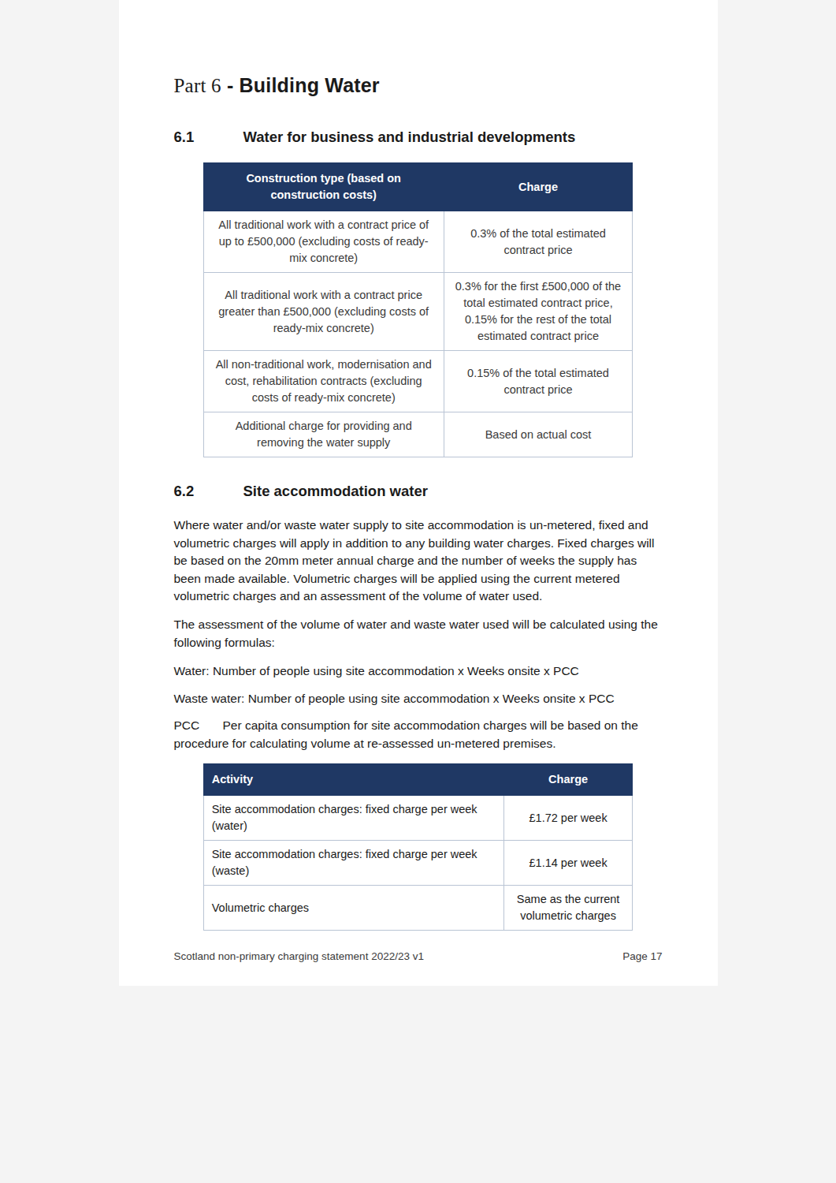Part 6 - Building Water
6.1 Water for business and industrial developments
| Construction type (based on construction costs) | Charge |
| --- | --- |
| All traditional work with a contract price of up to £500,000 (excluding costs of ready-mix concrete) | 0.3% of the total estimated contract price |
| All traditional work with a contract price greater than £500,000 (excluding costs of ready-mix concrete) | 0.3% for the first £500,000 of the total estimated contract price, 0.15% for the rest of the total estimated contract price |
| All non-traditional work, modernisation and cost, rehabilitation contracts (excluding costs of ready-mix concrete) | 0.15% of the total estimated contract price |
| Additional charge for providing and removing the water supply | Based on actual cost |
6.2 Site accommodation water
Where water and/or waste water supply to site accommodation is un-metered, fixed and volumetric charges will apply in addition to any building water charges. Fixed charges will be based on the 20mm meter annual charge and the number of weeks the supply has been made available. Volumetric charges will be applied using the current metered volumetric charges and an assessment of the volume of water used.
The assessment of the volume of water and waste water used will be calculated using the following formulas:
Water: Number of people using site accommodation x Weeks onsite x PCC
Waste water: Number of people using site accommodation x Weeks onsite x PCC
PCCPer capita consumption for site accommodation charges will be based on the procedure for calculating volume at re-assessed un-metered premises.
| Activity | Charge |
| --- | --- |
| Site accommodation charges: fixed charge per week (water) | £1.72 per week |
| Site accommodation charges: fixed charge per week (waste) | £1.14 per week |
| Volumetric charges | Same as the current volumetric charges |
Scotland non-primary charging statement 2022/23 v1 Page 17